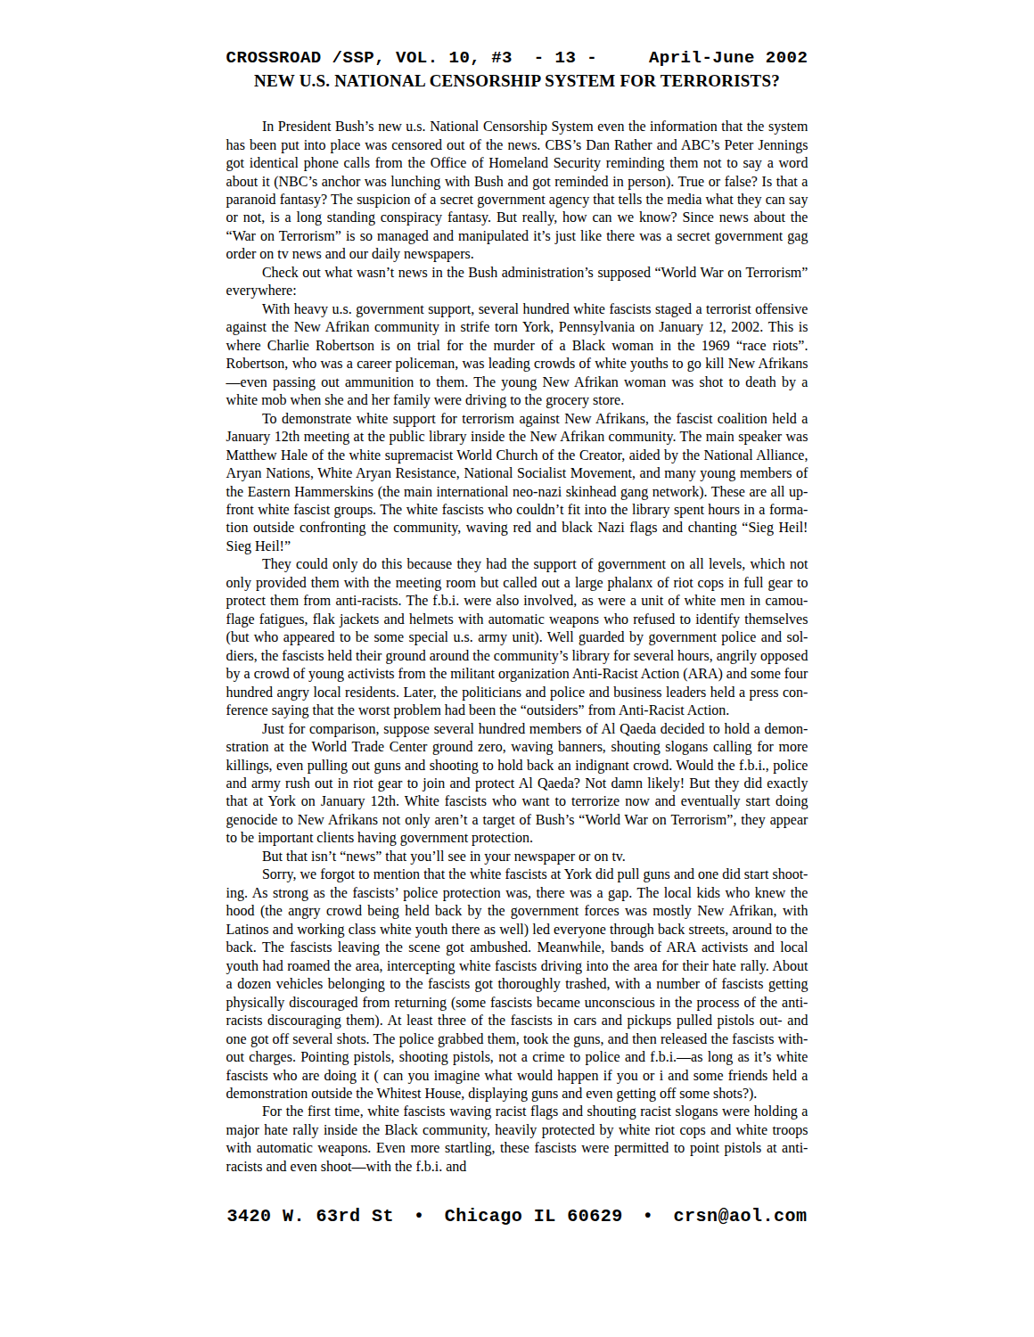CROSSROAD /SSP, VOL. 10, #3 - 13 - April-June 2002
NEW U.S. NATIONAL CENSORSHIP SYSTEM FOR TERRORISTS?
In President Bush’s new u.s. National Censorship System even the information that the system has been put into place was censored out of the news. CBS’s Dan Rather and ABC’s Peter Jennings got identical phone calls from the Office of Homeland Security reminding them not to say a word about it (NBC’s anchor was lunching with Bush and got reminded in person). True or false? Is that a paranoid fantasy? The suspicion of a secret government agency that tells the media what they can say or not, is a long standing conspiracy fantasy. But really, how can we know? Since news about the “War on Terrorism” is so managed and manipulated it’s just like there was a secret government gag order on tv news and our daily newspapers.
Check out what wasn’t news in the Bush administration’s supposed “World War on Terrorism” everywhere:
With heavy u.s. government support, several hundred white fascists staged a terrorist offensive against the New Afrikan community in strife torn York, Pennsylvania on January 12, 2002. This is where Charlie Robertson is on trial for the murder of a Black woman in the 1969 “race riots”. Robertson, who was a career policeman, was leading crowds of white youths to go kill New Afrikans—even passing out ammunition to them. The young New Afrikan woman was shot to death by a white mob when she and her family were driving to the grocery store.
To demonstrate white support for terrorism against New Afrikans, the fascist coalition held a January 12th meeting at the public library inside the New Afrikan community. The main speaker was Matthew Hale of the white supremacist World Church of the Creator, aided by the National Alliance, Aryan Nations, White Aryan Resistance, National Socialist Movement, and many young members of the Eastern Hammerskins (the main international neo-nazi skinhead gang network). These are all upfront white fascist groups. The white fascists who couldn’t fit into the library spent hours in a formation outside confronting the community, waving red and black Nazi flags and chanting “Sieg Heil! Sieg Heil!”
They could only do this because they had the support of government on all levels, which not only provided them with the meeting room but called out a large phalanx of riot cops in full gear to protect them from anti-racists. The f.b.i. were also involved, as were a unit of white men in camouflage fatigues, flak jackets and helmets with automatic weapons who refused to identify themselves (but who appeared to be some special u.s. army unit). Well guarded by government police and soldiers, the fascists held their ground around the community’s library for several hours, angrily opposed by a crowd of young activists from the militant organization Anti-Racist Action (ARA) and some four hundred angry local residents. Later, the politicians and police and business leaders held a press conference saying that the worst problem had been the “outsiders” from Anti-Racist Action.
Just for comparison, suppose several hundred members of Al Qaeda decided to hold a demonstration at the World Trade Center ground zero, waving banners, shouting slogans calling for more killings, even pulling out guns and shooting to hold back an indignant crowd. Would the f.b.i., police and army rush out in riot gear to join and protect Al Qaeda? Not damn likely! But they did exactly that at York on January 12th. White fascists who want to terrorize now and eventually start doing genocide to New Afrikans not only aren’t a target of Bush’s “World War on Terrorism”, they appear to be important clients having government protection.
But that isn’t “news” that you’ll see in your newspaper or on tv.
Sorry, we forgot to mention that the white fascists at York did pull guns and one did start shooting. As strong as the fascists’ police protection was, there was a gap. The local kids who knew the hood (the angry crowd being held back by the government forces was mostly New Afrikan, with Latinos and working class white youth there as well) led everyone through back streets, around to the back. The fascists leaving the scene got ambushed. Meanwhile, bands of ARA activists and local youth had roamed the area, intercepting white fascists driving into the area for their hate rally. About a dozen vehicles belonging to the fascists got thoroughly trashed, with a number of fascists getting physically discouraged from returning (some fascists became unconscious in the process of the anti-racists discouraging them). At least three of the fascists in cars and pickups pulled pistols out- and one got off several shots. The police grabbed them, took the guns, and then released the fascists without charges. Pointing pistols, shooting pistols, not a crime to police and f.b.i.—as long as it’s white fascists who are doing it ( can you imagine what would happen if you or i and some friends held a demonstration outside the Whitest House, displaying guns and even getting off some shots?).
For the first time, white fascists waving racist flags and shouting racist slogans were holding a major hate rally inside the Black community, heavily protected by white riot cops and white troops with automatic weapons. Even more startling, these fascists were permitted to point pistols at anti-racists and even shoot—with the f.b.i. and
3420 W. 63rd St • Chicago IL 60629 • crsn@aol.com